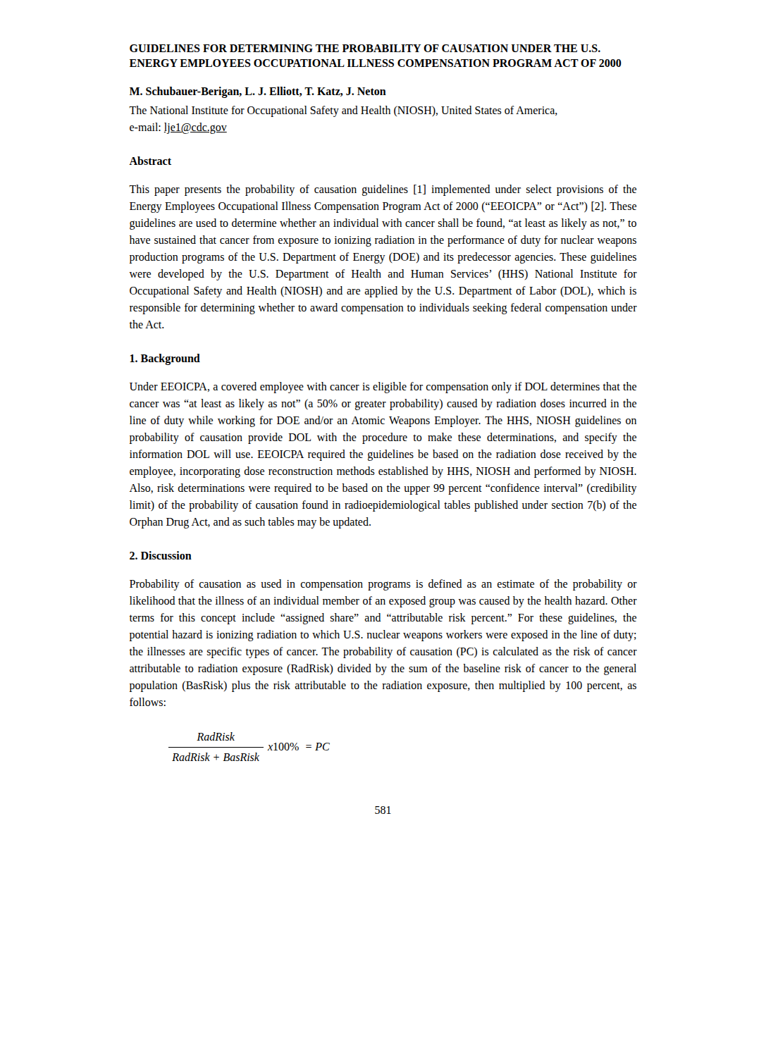Guidelines for Determining the Probability of Causation Under the U.S. Energy Employees Occupational Illness Compensation Program Act of 2000
M. Schubauer-Berigan, L. J. Elliott, T. Katz, J. Neton
The National Institute for Occupational Safety and Health (NIOSH), United States of America,
e-mail: lje1@cdc.gov
Abstract
This paper presents the probability of causation guidelines [1] implemented under select provisions of the Energy Employees Occupational Illness Compensation Program Act of 2000 (“EEOICPA” or “Act”) [2]. These guidelines are used to determine whether an individual with cancer shall be found, “at least as likely as not,” to have sustained that cancer from exposure to ionizing radiation in the performance of duty for nuclear weapons production programs of the U.S. Department of Energy (DOE) and its predecessor agencies. These guidelines were developed by the U.S. Department of Health and Human Services’ (HHS) National Institute for Occupational Safety and Health (NIOSH) and are applied by the U.S. Department of Labor (DOL), which is responsible for determining whether to award compensation to individuals seeking federal compensation under the Act.
1. Background
Under EEOICPA, a covered employee with cancer is eligible for compensation only if DOL determines that the cancer was “at least as likely as not” (a 50% or greater probability) caused by radiation doses incurred in the line of duty while working for DOE and/or an Atomic Weapons Employer. The HHS, NIOSH guidelines on probability of causation provide DOL with the procedure to make these determinations, and specify the information DOL will use. EEOICPA required the guidelines be based on the radiation dose received by the employee, incorporating dose reconstruction methods established by HHS, NIOSH and performed by NIOSH. Also, risk determinations were required to be based on the upper 99 percent “confidence interval” (credibility limit) of the probability of causation found in radioepidemiological tables published under section 7(b) of the Orphan Drug Act, and as such tables may be updated.
2. Discussion
Probability of causation as used in compensation programs is defined as an estimate of the probability or likelihood that the illness of an individual member of an exposed group was caused by the health hazard. Other terms for this concept include “assigned share” and “attributable risk percent.” For these guidelines, the potential hazard is ionizing radiation to which U.S. nuclear weapons workers were exposed in the line of duty; the illnesses are specific types of cancer. The probability of causation (PC) is calculated as the risk of cancer attributable to radiation exposure (RadRisk) divided by the sum of the baseline risk of cancer to the general population (BasRisk) plus the risk attributable to the radiation exposure, then multiplied by 100 percent, as follows:
RadRisk RadRisk + BasRisk x100% = PC
581